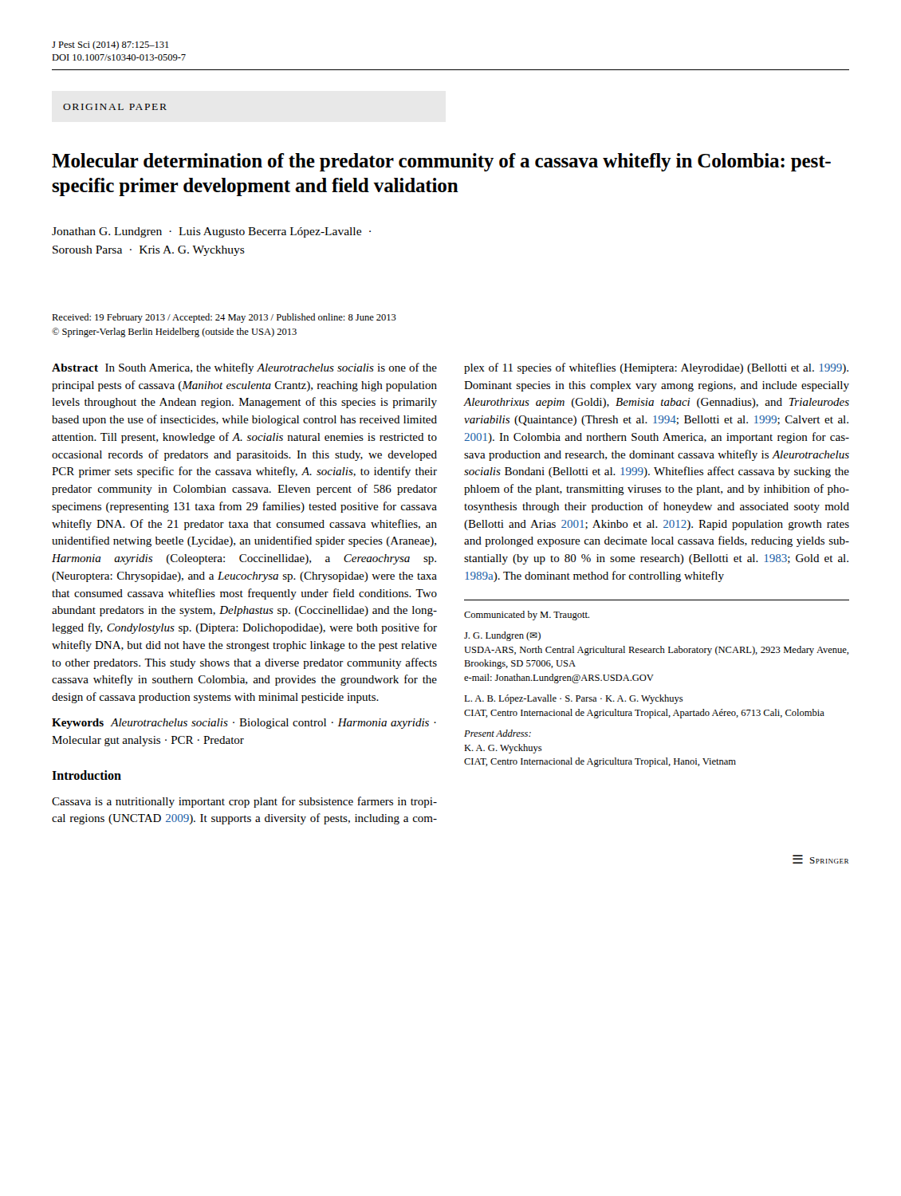J Pest Sci (2014) 87:125–131
DOI 10.1007/s10340-013-0509-7
Original Paper
Molecular determination of the predator community of a cassava whitefly in Colombia: pest-specific primer development and field validation
Jonathan G. Lundgren · Luis Augusto Becerra López-Lavalle ·
Soroush Parsa · Kris A. G. Wyckhuys
Received: 19 February 2013 / Accepted: 24 May 2013 / Published online: 8 June 2013
© Springer-Verlag Berlin Heidelberg (outside the USA) 2013
Abstract In South America, the whitefly Aleurotrachelus socialis is one of the principal pests of cassava (Manihot esculenta Crantz), reaching high population levels throughout the Andean region. Management of this species is primarily based upon the use of insecticides, while biological control has received limited attention. Till present, knowledge of A. socialis natural enemies is restricted to occasional records of predators and parasitoids. In this study, we developed PCR primer sets specific for the cassava whitefly, A. socialis, to identify their predator community in Colombian cassava. Eleven percent of 586 predator specimens (representing 131 taxa from 29 families) tested positive for cassava whitefly DNA. Of the 21 predator taxa that consumed cassava whiteflies, an unidentified netwing beetle (Lycidae), an unidentified spider species (Araneae), Harmonia axyridis (Coleoptera: Coccinellidae), a Cereaochrysa sp. (Neuroptera: Chrysopidae), and a Leucochrysa sp. (Chrysopidae) were the taxa that consumed cassava whiteflies most frequently under field conditions. Two abundant predators in the system, Delphastus sp. (Coccinellidae) and the long-legged fly, Condylostylus sp. (Diptera: Dolichopodidae), were both positive for whitefly DNA, but did not have the strongest trophic linkage to the pest relative to other predators. This study shows that a diverse predator community affects cassava whitefly in southern Colombia, and provides the groundwork for the design of cassava production systems with minimal pesticide inputs.
Keywords Aleurotrachelus socialis · Biological control · Harmonia axyridis · Molecular gut analysis · PCR · Predator
Introduction
Cassava is a nutritionally important crop plant for subsistence farmers in tropical regions (UNCTAD 2009). It supports a diversity of pests, including a complex of 11 species of whiteflies (Hemiptera: Aleyrodidae) (Bellotti et al. 1999). Dominant species in this complex vary among regions, and include especially Aleurothrixus aepim (Goldi), Bemisia tabaci (Gennadius), and Trialeurodes variabilis (Quaintance) (Thresh et al. 1994; Bellotti et al. 1999; Calvert et al. 2001). In Colombia and northern South America, an important region for cassava production and research, the dominant cassava whitefly is Aleurotrachelus socialis Bondani (Bellotti et al. 1999). Whiteflies affect cassava by sucking the phloem of the plant, transmitting viruses to the plant, and by inhibition of photosynthesis through their production of honeydew and associated sooty mold (Bellotti and Arias 2001; Akinbo et al. 2012). Rapid population growth rates and prolonged exposure can decimate local cassava fields, reducing yields substantially (by up to 80 % in some research) (Bellotti et al. 1983; Gold et al. 1989a). The dominant method for controlling whitefly
Communicated by M. Traugott.
J. G. Lundgren (✉)
USDA-ARS, North Central Agricultural Research Laboratory (NCARL), 2923 Medary Avenue, Brookings, SD 57006, USA
e-mail: Jonathan.Lundgren@ARS.USDA.GOV
L. A. B. López-Lavalle · S. Parsa · K. A. G. Wyckhuys
CIAT, Centro Internacional de Agricultura Tropical, Apartado Aéreo, 6713 Cali, Colombia
Present Address:
K. A. G. Wyckhuys
CIAT, Centro Internacional de Agricultura Tropical, Hanoi, Vietnam
☰ Springer